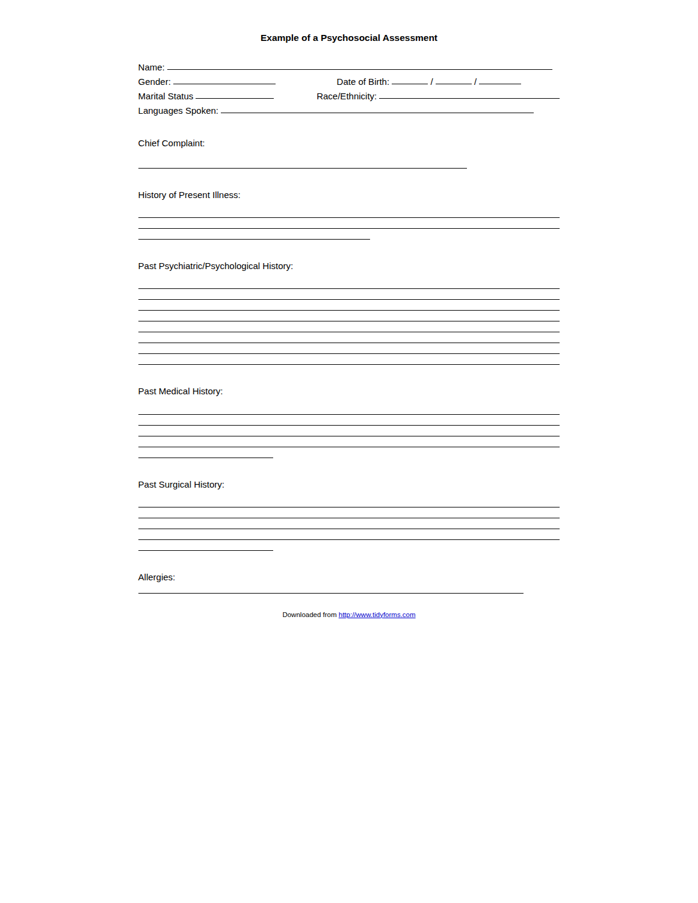Example of a Psychosocial Assessment
Name:
Gender:
Date of Birth: / /
Marital Status
Race/Ethnicity:
Languages Spoken:
Chief Complaint:
History of Present Illness:
Past Psychiatric/Psychological History:
Past Medical History:
Past Surgical History:
Allergies:
Downloaded from http://www.tidyforms.com